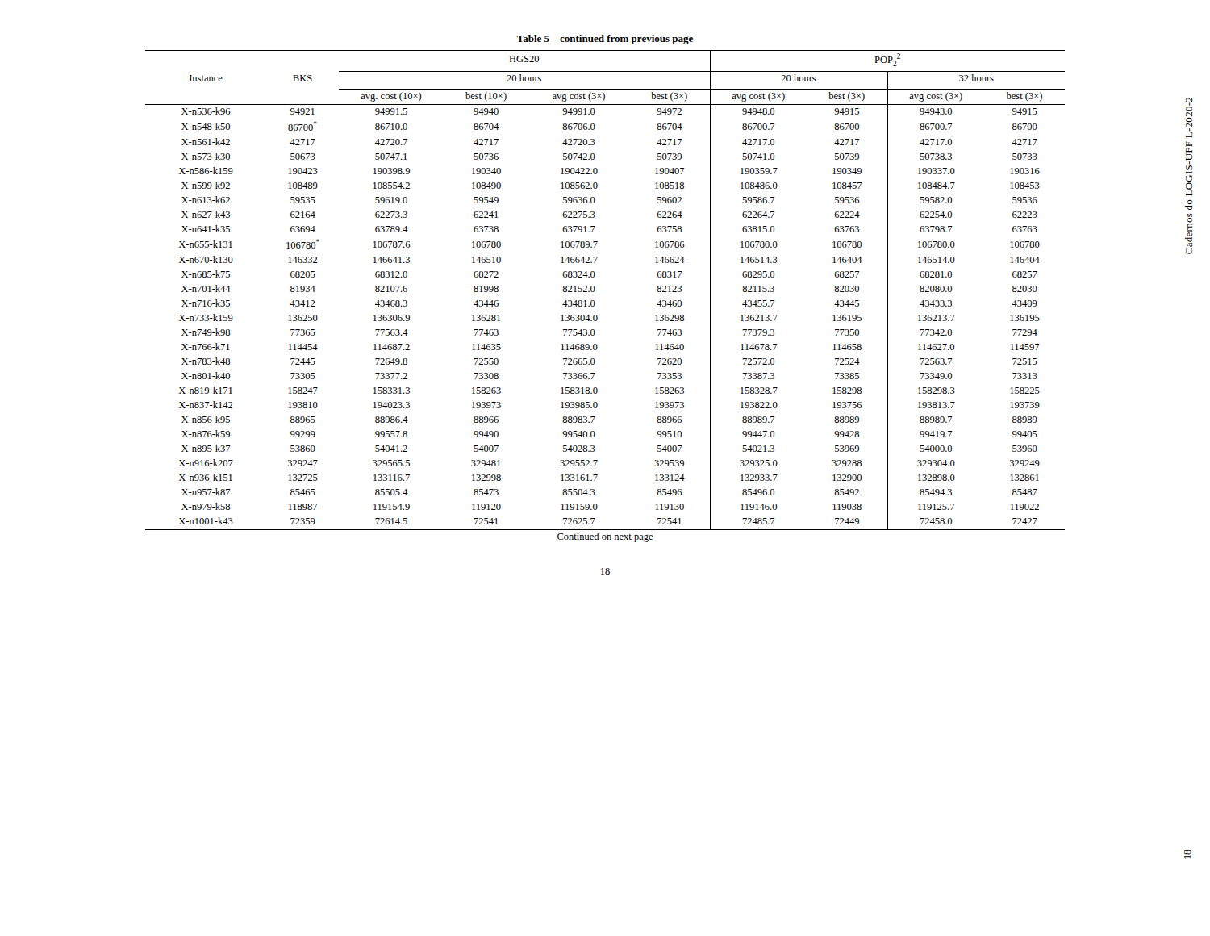Cadernos do LOGIS-UFF L-2020-2
18
Table 5 – continued from previous page
| | | HGS20 | POP 2 2 |
| Instance | BKS | 20 hours | 20 hours | 32 hours |
| | | avg. cost (10×) | best (10×) | avg cost (3×) | best (3×) | avg cost (3×) | best (3×) | avg cost (3×) | best (3×) |
| X-n536-k96 | 94921 | 94991.5 | 94940 | 94991.0 | 94972 | 94948.0 | 94915 | 94943.0 | 94915 |
| X-n548-k50 | 86700 * | 86710.0 | 86704 | 86706.0 | 86704 | 86700.7 | 86700 | 86700.7 | 86700 |
| X-n561-k42 | 42717 | 42720.7 | 42717 | 42720.3 | 42717 | 42717.0 | 42717 | 42717.0 | 42717 |
| X-n573-k30 | 50673 | 50747.1 | 50736 | 50742.0 | 50739 | 50741.0 | 50739 | 50738.3 | 50733 |
| X-n586-k159 | 190423 | 190398.9 | 190340 | 190422.0 | 190407 | 190359.7 | 190349 | 190337.0 | 190316 |
| X-n599-k92 | 108489 | 108554.2 | 108490 | 108562.0 | 108518 | 108486.0 | 108457 | 108484.7 | 108453 |
| X-n613-k62 | 59535 | 59619.0 | 59549 | 59636.0 | 59602 | 59586.7 | 59536 | 59582.0 | 59536 |
| X-n627-k43 | 62164 | 62273.3 | 62241 | 62275.3 | 62264 | 62264.7 | 62224 | 62254.0 | 62223 |
| X-n641-k35 | 63694 | 63789.4 | 63738 | 63791.7 | 63758 | 63815.0 | 63763 | 63798.7 | 63763 |
| X-n655-k131 | 106780 * | 106787.6 | 106780 | 106789.7 | 106786 | 106780.0 | 106780 | 106780.0 | 106780 |
| X-n670-k130 | 146332 | 146641.3 | 146510 | 146642.7 | 146624 | 146514.3 | 146404 | 146514.0 | 146404 |
| X-n685-k75 | 68205 | 68312.0 | 68272 | 68324.0 | 68317 | 68295.0 | 68257 | 68281.0 | 68257 |
| X-n701-k44 | 81934 | 82107.6 | 81998 | 82152.0 | 82123 | 82115.3 | 82030 | 82080.0 | 82030 |
| X-n716-k35 | 43412 | 43468.3 | 43446 | 43481.0 | 43460 | 43455.7 | 43445 | 43433.3 | 43409 |
| X-n733-k159 | 136250 | 136306.9 | 136281 | 136304.0 | 136298 | 136213.7 | 136195 | 136213.7 | 136195 |
| X-n749-k98 | 77365 | 77563.4 | 77463 | 77543.0 | 77463 | 77379.3 | 77350 | 77342.0 | 77294 |
| X-n766-k71 | 114454 | 114687.2 | 114635 | 114689.0 | 114640 | 114678.7 | 114658 | 114627.0 | 114597 |
| X-n783-k48 | 72445 | 72649.8 | 72550 | 72665.0 | 72620 | 72572.0 | 72524 | 72563.7 | 72515 |
| X-n801-k40 | 73305 | 73377.2 | 73308 | 73366.7 | 73353 | 73387.3 | 73385 | 73349.0 | 73313 |
| X-n819-k171 | 158247 | 158331.3 | 158263 | 158318.0 | 158263 | 158328.7 | 158298 | 158298.3 | 158225 |
| X-n837-k142 | 193810 | 194023.3 | 193973 | 193985.0 | 193973 | 193822.0 | 193756 | 193813.7 | 193739 |
| X-n856-k95 | 88965 | 88986.4 | 88966 | 88983.7 | 88966 | 88989.7 | 88989 | 88989.7 | 88989 |
| X-n876-k59 | 99299 | 99557.8 | 99490 | 99540.0 | 99510 | 99447.0 | 99428 | 99419.7 | 99405 |
| X-n895-k37 | 53860 | 54041.2 | 54007 | 54028.3 | 54007 | 54021.3 | 53969 | 54000.0 | 53960 |
| X-n916-k207 | 329247 | 329565.5 | 329481 | 329552.7 | 329539 | 329325.0 | 329288 | 329304.0 | 329249 |
| X-n936-k151 | 132725 | 133116.7 | 132998 | 133161.7 | 133124 | 132933.7 | 132900 | 132898.0 | 132861 |
| X-n957-k87 | 85465 | 85505.4 | 85473 | 85504.3 | 85496 | 85496.0 | 85492 | 85494.3 | 85487 |
| X-n979-k58 | 118987 | 119154.9 | 119120 | 119159.0 | 119130 | 119146.0 | 119038 | 119125.7 | 119022 |
| X-n1001-k43 | 72359 | 72614.5 | 72541 | 72625.7 | 72541 | 72485.7 | 72449 | 72458.0 | 72427 |
| Continued on next page |
18